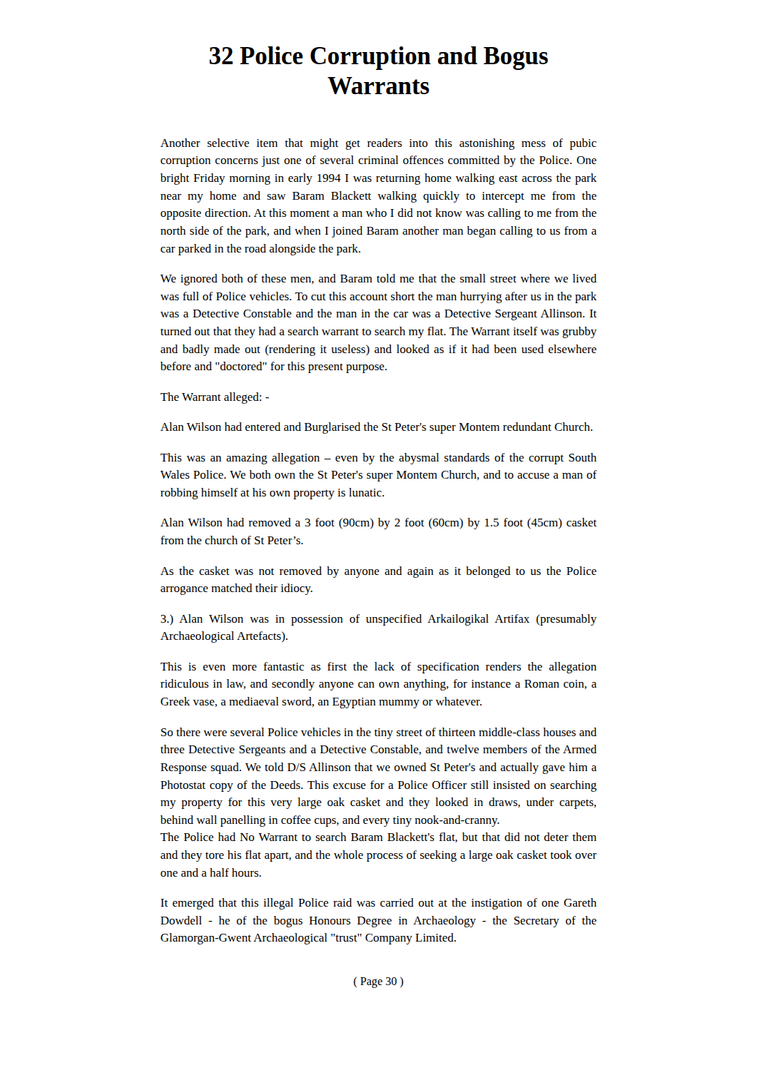32 Police Corruption and Bogus Warrants
Another selective item that might get readers into this astonishing mess of pubic corruption concerns just one of several criminal offences committed by the Police. One bright Friday morning in early 1994 I was returning home walking east across the park near my home and saw Baram Blackett walking quickly to intercept me from the opposite direction. At this moment a man who I did not know was calling to me from the north side of the park, and when I joined Baram another man began calling to us from a car parked in the road alongside the park.
We ignored both of these men, and Baram told me that the small street where we lived was full of Police vehicles. To cut this account short the man hurrying after us in the park was a Detective Constable and the man in the car was a Detective Sergeant Allinson. It turned out that they had a search warrant to search my flat. The Warrant itself was grubby and badly made out (rendering it useless) and looked as if it had been used elsewhere before and "doctored" for this present purpose.
The Warrant alleged: -
Alan Wilson had entered and Burglarised the St Peter's super Montem redundant Church.
This was an amazing allegation – even by the abysmal standards of the corrupt South Wales Police. We both own the St Peter's super Montem Church, and to accuse a man of robbing himself at his own property is lunatic.
Alan Wilson had removed a 3 foot (90cm) by 2 foot (60cm) by 1.5 foot (45cm) casket from the church of St Peter’s.
As the casket was not removed by anyone and again as it belonged to us the Police arrogance matched their idiocy.
3.) Alan Wilson was in possession of unspecified Arkailogikal Artifax (presumably Archaeological Artefacts).
This is even more fantastic as first the lack of specification renders the allegation ridiculous in law, and secondly anyone can own anything, for instance a Roman coin, a Greek vase, a mediaeval sword, an Egyptian mummy or whatever.
So there were several Police vehicles in the tiny street of thirteen middle-class houses and three Detective Sergeants and a Detective Constable, and twelve members of the Armed Response squad. We told D/S Allinson that we owned St Peter's and actually gave him a Photostat copy of the Deeds. This excuse for a Police Officer still insisted on searching my property for this very large oak casket and they looked in draws, under carpets, behind wall panelling in coffee cups, and every tiny nook-and-cranny.
The Police had No Warrant to search Baram Blackett's flat, but that did not deter them and they tore his flat apart, and the whole process of seeking a large oak casket took over one and a half hours.
It emerged that this illegal Police raid was carried out at the instigation of one Gareth Dowdell - he of the bogus Honours Degree in Archaeology - the Secretary of the Glamorgan-Gwent Archaeological "trust" Company Limited.
( Page 30 )